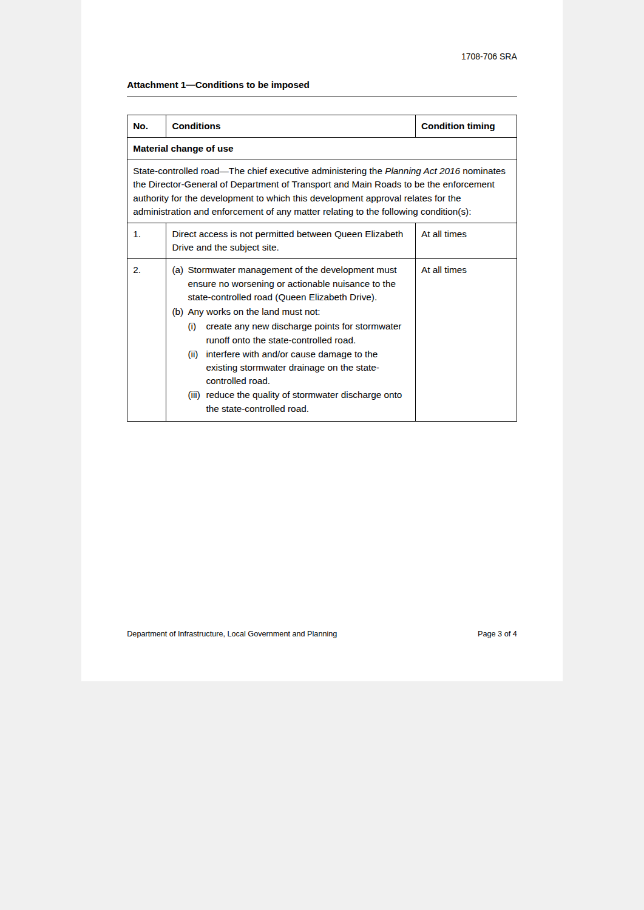1708-706 SRA
Attachment 1—Conditions to be imposed
| No. | Conditions | Condition timing |
| --- | --- | --- |
| Material change of use |
| State-controlled road—The chief executive administering the Planning Act 2016 nominates the Director-General of Department of Transport and Main Roads to be the enforcement authority for the development to which this development approval relates for the administration and enforcement of any matter relating to the following condition(s): |
| 1. | Direct access is not permitted between Queen Elizabeth Drive and the subject site. | At all times |
| 2. | (a) Stormwater management of the development must ensure no worsening or actionable nuisance to the state-controlled road (Queen Elizabeth Drive). (b) Any works on the land must not: (i) create any new discharge points for stormwater runoff onto the state-controlled road. (ii) interfere with and/or cause damage to the existing stormwater drainage on the state-controlled road. (iii) reduce the quality of stormwater discharge onto the state-controlled road. | At all times |
Department of Infrastructure, Local Government and Planning Page 3 of 4